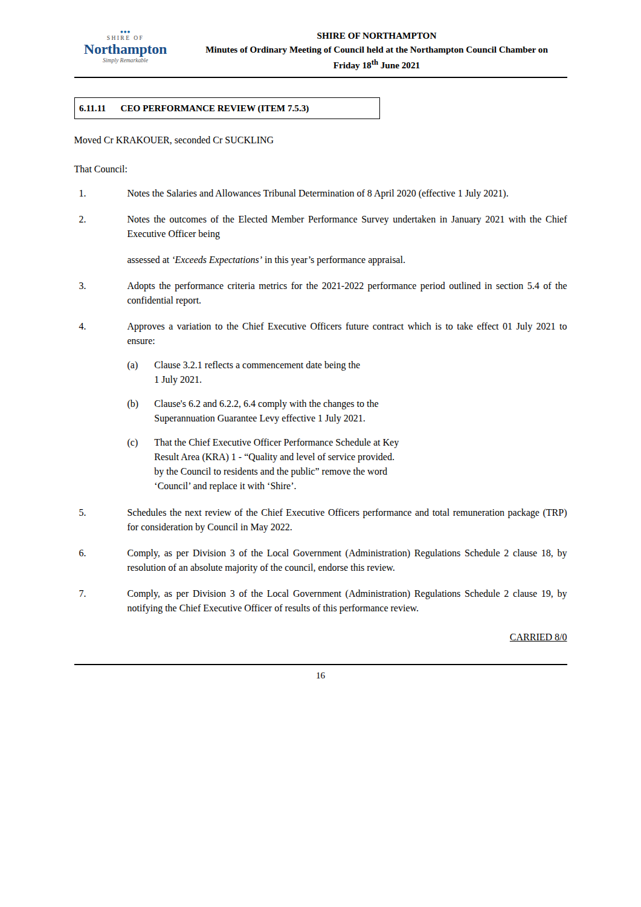●●● Shire of Northampton Simply Remarkable
SHIRE OF NORTHAMPTON Minutes of Ordinary Meeting of Council held at the Northampton Council Chamber on Friday 18th June 2021
6.11.11 CEO PERFORMANCE REVIEW (ITEM 7.5.3)
Moved Cr KRAKOUER, seconded Cr SUCKLING
That Council:
Notes the Salaries and Allowances Tribunal Determination of 8 April 2020 (effective 1 July 2021).
Notes the outcomes of the Elected Member Performance Survey undertaken in January 2021 with the Chief Executive Officer being assessed at ‘Exceeds Expectations’ in this year’s performance appraisal.
Adopts the performance criteria metrics for the 2021-2022 performance period outlined in section 5.4 of the confidential report.
Approves a variation to the Chief Executive Officers future contract which is to take effect 01 July 2021 to ensure:
Clause 3.2.1 reflects a commencement date being the
1 July 2021.
Clause's 6.2 and 6.2.2, 6.4 comply with the changes to the
Superannuation Guarantee Levy effective 1 July 2021.
That the Chief Executive Officer Performance Schedule at Key
Result Area (KRA) 1 - “Quality and level of service provided.
by the Council to residents and the public” remove the word
‘Council’ and replace it with ‘Shire’.
Schedules the next review of the Chief Executive Officers performance and total remuneration package (TRP) for consideration by Council in May 2022.
Comply, as per Division 3 of the Local Government (Administration) Regulations Schedule 2 clause 18, by resolution of an absolute majority of the council, endorse this review.
Comply, as per Division 3 of the Local Government (Administration) Regulations Schedule 2 clause 19, by notifying the Chief Executive Officer of results of this performance review.
CARRIED 8/0
16